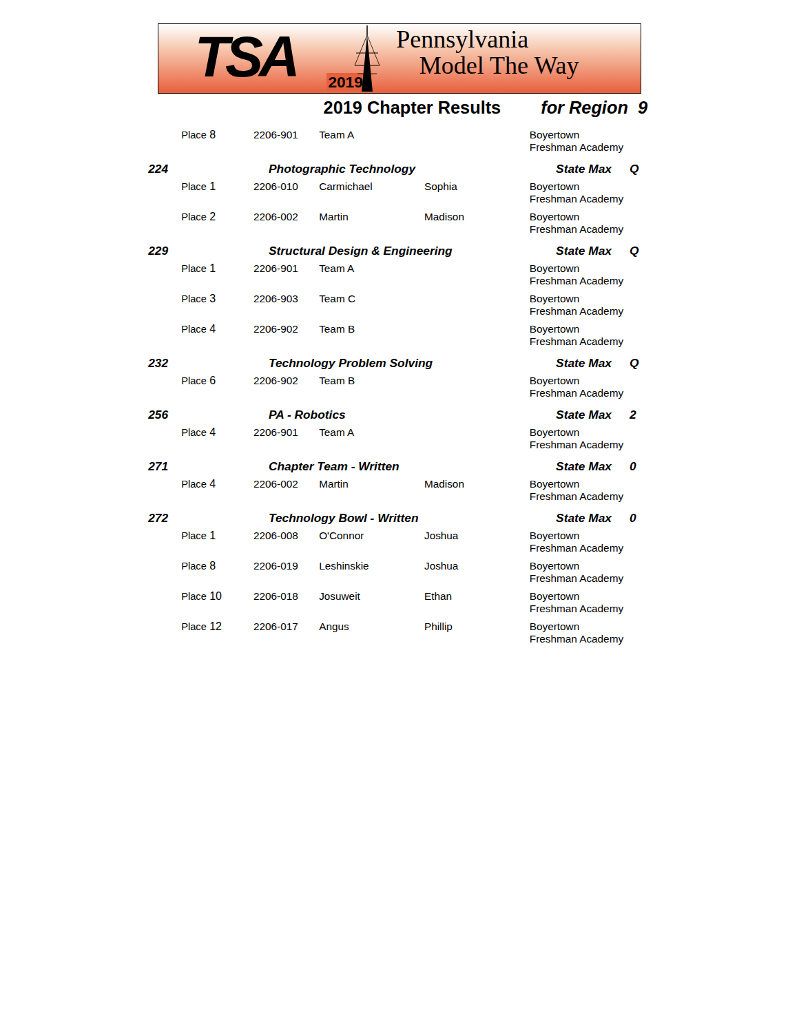TSA
2019
Pennsylvania
Model The Way
2019 Chapter Results
for Region 9
| Place 8 | 2206-901 | Team A | | Boyertown Freshman Academy | |
| 224 | Photographic Technology | State Max | Q |
| Place 1 | 2206-010 | Carmichael | Sophia | Boyertown Freshman Academy | |
| Place 2 | 2206-002 | Martin | Madison | Boyertown Freshman Academy | |
| 229 | Structural Design & Engineering | State Max | Q |
| Place 1 | 2206-901 | Team A | | Boyertown Freshman Academy | |
| Place 3 | 2206-903 | Team C | | Boyertown Freshman Academy | |
| Place 4 | 2206-902 | Team B | | Boyertown Freshman Academy | |
| 232 | Technology Problem Solving | State Max | Q |
| Place 6 | 2206-902 | Team B | | Boyertown Freshman Academy | |
| 256 | PA - Robotics | State Max | 2 |
| Place 4 | 2206-901 | Team A | | Boyertown Freshman Academy | |
| 271 | Chapter Team - Written | State Max | 0 |
| Place 4 | 2206-002 | Martin | Madison | Boyertown Freshman Academy | |
| 272 | Technology Bowl - Written | State Max | 0 |
| Place 1 | 2206-008 | O'Connor | Joshua | Boyertown Freshman Academy | |
| Place 8 | 2206-019 | Leshinskie | Joshua | Boyertown Freshman Academy | |
| Place 10 | 2206-018 | Josuweit | Ethan | Boyertown Freshman Academy | |
| Place 12 | 2206-017 | Angus | Phillip | Boyertown Freshman Academy | |